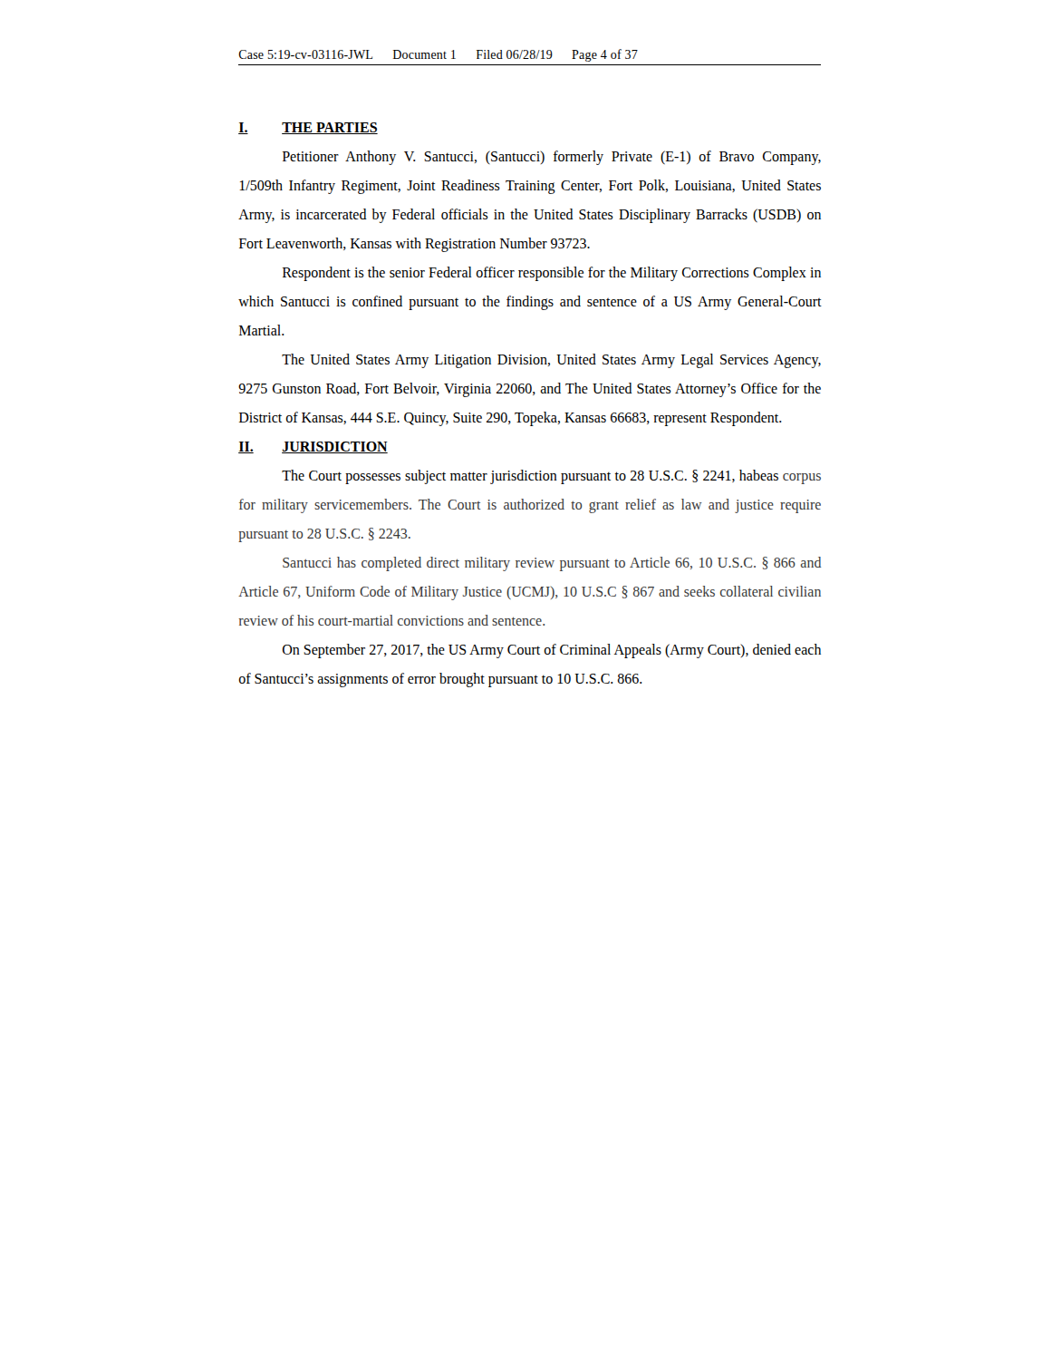Case 5:19-cv-03116-JWL Document 1 Filed 06/28/19 Page 4 of 37
I. THE PARTIES
Petitioner Anthony V. Santucci, (Santucci) formerly Private (E-1) of Bravo Company, 1/509th Infantry Regiment, Joint Readiness Training Center, Fort Polk, Louisiana, United States Army, is incarcerated by Federal officials in the United States Disciplinary Barracks (USDB) on Fort Leavenworth, Kansas with Registration Number 93723.
Respondent is the senior Federal officer responsible for the Military Corrections Complex in which Santucci is confined pursuant to the findings and sentence of a US Army General-Court Martial.
The United States Army Litigation Division, United States Army Legal Services Agency, 9275 Gunston Road, Fort Belvoir, Virginia 22060, and The United States Attorney’s Office for the District of Kansas, 444 S.E. Quincy, Suite 290, Topeka, Kansas 66683, represent Respondent.
II. JURISDICTION
The Court possesses subject matter jurisdiction pursuant to 28 U.S.C. § 2241, habeas corpus for military servicemembers. The Court is authorized to grant relief as law and justice require pursuant to 28 U.S.C. § 2243.
Santucci has completed direct military review pursuant to Article 66, 10 U.S.C. § 866 and Article 67, Uniform Code of Military Justice (UCMJ), 10 U.S.C § 867 and seeks collateral civilian review of his court-martial convictions and sentence.
On September 27, 2017, the US Army Court of Criminal Appeals (Army Court), denied each of Santucci’s assignments of error brought pursuant to 10 U.S.C. 866.